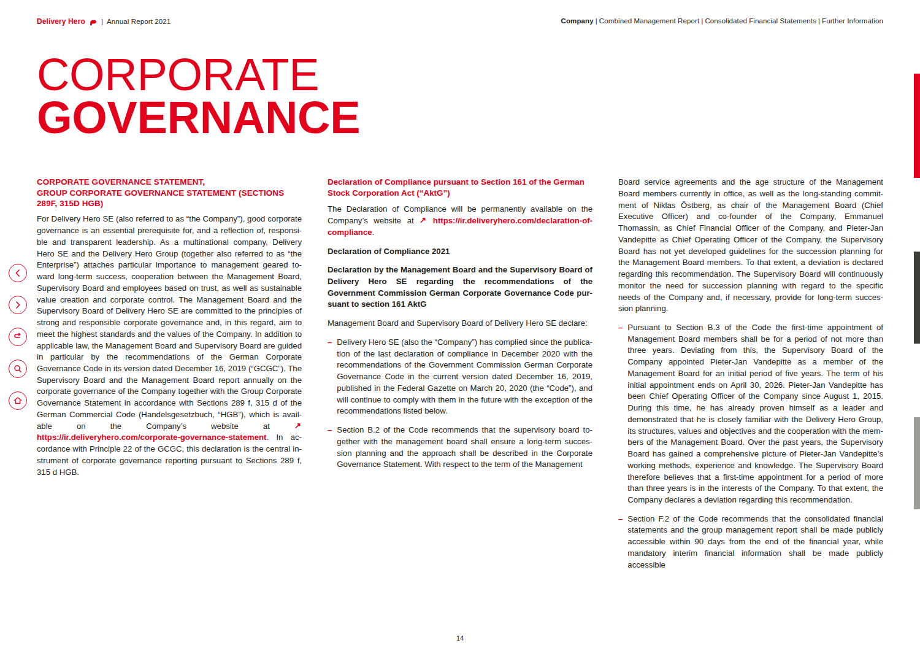Delivery Hero | Annual Report 2021
Company|Combined Management Report|Consolidated Financial Statements|Further Information
CORPORATE GOVERNANCE
Corporate Governance Statement,
Group Corporate Governance State­ment (Sections 289f, 315d HGB)
For Delivery Hero SE (also referred to as “the Company”), good corporate governance is an essential prerequisite for, and a reflection of, responsible and transparent leadership. As a multinational company, Delivery Hero SE and the Delivery Hero Group (together also referred to as “the Enterprise”) attaches particular importance to management geared toward long-term success, cooperation between the Management Board, Supervisory Board and employees based on trust, as well as sustainable value creation and corporate control. The Management Board and the Supervisory Board of Delivery Hero SE are committed to the principles of strong and responsible corporate governance and, in this regard, aim to meet the highest standards and the values of the Company. In addition to applicable law, the Management Board and Supervisory Board are guided in particular by the recommendations of the German Corporate Governance Code in its version dated December 16, 2019 (“GCGC”). The Supervisory Board and the Management Board report annually on the corporate governance of the Company together with the Group Corporate Governance Statement in accordance with Sections 289 f, 315 d of the German Commercial Code (Handelsgesetzbuch, “HGB”), which is available on the Company’s website at ↗ https://ir.deliveryhero.com/corporate-governance-statement. In accordance with Principle 22 of the GCGC, this declaration is the central instrument of corporate governance reporting pursuant to Sections 289 f, 315 d HGB.
Declaration of Compliance pursuant to Section 161 of the German Stock Corporation Act (“AktG”)
The Declaration of Compliance will be permanently available on the Company’s website at ↗ https://ir.deliveryhero.com/declaration-of-compliance.
Declaration of Compliance 2021
Declaration by the Management Board and the Supervisory Board of Delivery Hero SE regarding the recommendations of the Government Commission German Corporate Governance Code pursuant to section 161 AktG
Management Board and Supervisory Board of Delivery Hero SE declare:
– Delivery Hero SE (also the “Company”) has complied since the publication of the last declaration of compliance in December 2020 with the recommendations of the Government Commission German Corporate Governance Code in the current version dated December 16, 2019, published in the Federal Gazette on March 20, 2020 (the “Code”), and will continue to comply with them in the future with the exception of the recommendations listed below.
– Section B.2 of the Code recommends that the supervisory board together with the management board shall ensure a long-term succession planning and the approach shall be described in the Corporate Governance Statement. With respect to the term of the Management
Board service agreements and the age structure of the Management Board members currently in office, as well as the long-standing commitment of Niklas Östberg, as chair of the Management Board (Chief Executive Officer) and co-founder of the Company, Emmanuel Thomassin, as Chief Financial Officer of the Company, and Pieter-Jan Vandepitte as Chief Operating Officer of the Company, the Supervisory Board has not yet developed guidelines for the succession planning for the Management Board members. To that extent, a deviation is declared regarding this recommendation. The Supervisory Board will continuously monitor the need for succession planning with regard to the specific needs of the Company and, if necessary, provide for long-term succession planning.
– Pursuant to Section B.3 of the Code the first-time appointment of Management Board members shall be for a period of not more than three years. Deviating from this, the Supervisory Board of the Company appointed Pieter-Jan Vandepitte as a member of the Management Board for an initial period of five years. The term of his initial appointment ends on April 30, 2026. Pieter-Jan Vandepitte has been Chief Operating Officer of the Company since August 1, 2015. During this time, he has already proven himself as a leader and demonstrated that he is closely familiar with the Delivery Hero Group, its structures, values and objectives and the cooperation with the members of the Management Board. Over the past years, the Supervisory Board has gained a comprehensive picture of Pieter-Jan Vandepitte’s working methods, experience and knowledge. The Supervisory Board therefore believes that a first-time appointment for a period of more than three years is in the interests of the Company. To that extent, the Company declares a deviation regarding this recommendation.
– Section F.2 of the Code recommends that the consolidated financial statements and the group management report shall be made publicly accessible within 90 days from the end of the financial year, while mandatory interim financial information shall be made publicly accessible
14